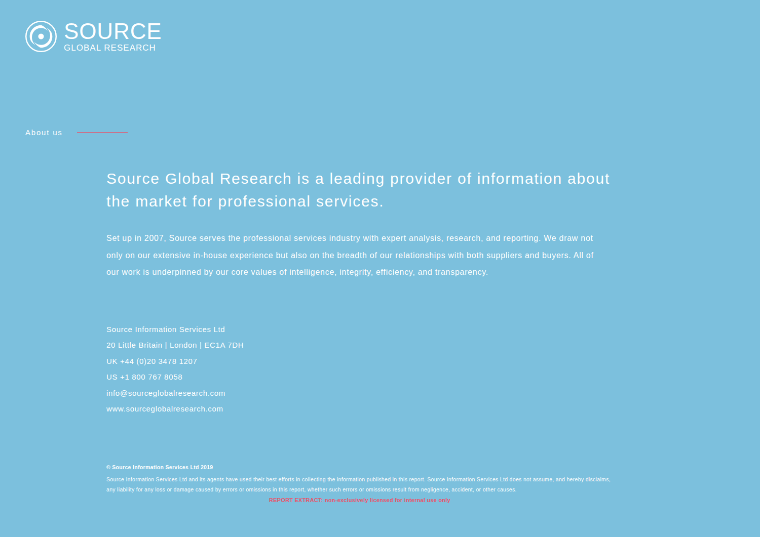SOURCE GLOBAL RESEARCH
About us
Source Global Research is a leading provider of information about the market for professional services.
Set up in 2007, Source serves the professional services industry with expert analysis, research, and reporting. We draw not only on our extensive in-house experience but also on the breadth of our relationships with both suppliers and buyers. All of our work is underpinned by our core values of intelligence, integrity, efficiency, and transparency.
Source Information Services Ltd
20 Little Britain | London | EC1A 7DH
UK +44 (0)20 3478 1207
US +1 800 767 8058
info@sourceglobalresearch.com
www.sourceglobalresearch.com
© Source Information Services Ltd 2019
Source Information Services Ltd and its agents have used their best efforts in collecting the information published in this report. Source Information Services Ltd does not assume, and hereby disclaims, any liability for any loss or damage caused by errors or omissions in this report, whether such errors or omissions result from negligence, accident, or other causes.
REPORT EXTRACT: non-exclusively licensed for internal use only